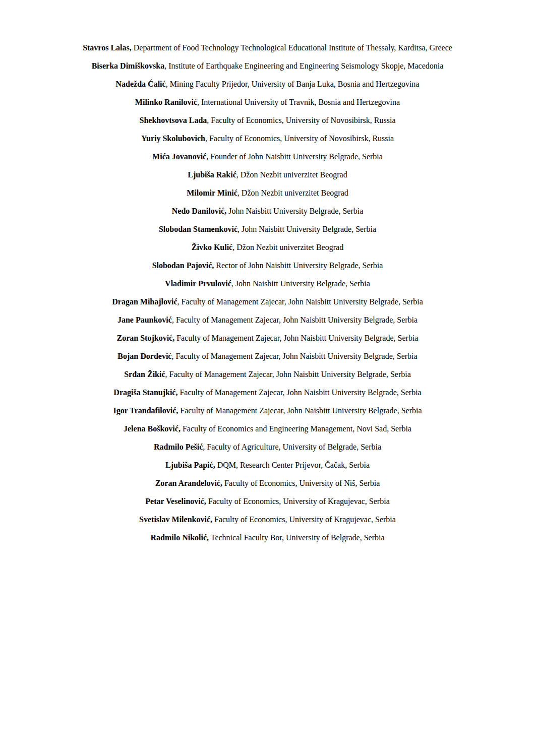Stavros Lalas, Department of Food Technology Technological Educational Institute of Thessaly, Karditsa, Greece
Biserka Dimiškovska, Institute of Earthquake Engineering and Engineering Seismology Skopje, Macedonia
Nadežda Ćalić, Mining Faculty Prijedor, University of Banja Luka, Bosnia and Hertzegovina
Milinko Ranilović, International University of Travnik, Bosnia and Hertzegovina
Shekhovtsova Lada, Faculty of Economics, University of Novosibirsk, Russia
Yuriy Skolubovich, Faculty of Economics, University of Novosibirsk, Russia
Mića Jovanović, Founder of John Naisbitt University Belgrade, Serbia
Ljubiša Rakić, Džon Nezbit univerzitet Beograd
Milomir Minić, Džon Nezbit univerzitet Beograd
Neđo Danilović, John Naisbitt University Belgrade, Serbia
Slobodan Stamenković, John Naisbitt University Belgrade, Serbia
Živko Kulić, Džon Nezbit univerzitet Beograd
Slobodan Pajović, Rector of John Naisbitt University Belgrade, Serbia
Vladimir Prvulović, John Naisbitt University Belgrade, Serbia
Dragan Mihajlović, Faculty of Management Zajecar, John Naisbitt University Belgrade, Serbia
Jane Paunković, Faculty of Management Zajecar, John Naisbitt University Belgrade, Serbia
Zoran Stojković, Faculty of Management Zajecar, John Naisbitt University Belgrade, Serbia
Bojan Đorđević, Faculty of Management Zajecar, John Naisbitt University Belgrade, Serbia
Srđan Žikić, Faculty of Management Zajecar, John Naisbitt University Belgrade, Serbia
Dragiša Stanujkić, Faculty of Management Zajecar, John Naisbitt University Belgrade, Serbia
Igor Trandafilović, Faculty of Management Zajecar, John Naisbitt University Belgrade, Serbia
Jelena Bošković, Faculty of Economics and Engineering Management, Novi Sad, Serbia
Radmilo Pešić, Faculty of Agriculture, University of Belgrade, Serbia
Ljubiša Papić, DQM, Research Center Prijevor, Čačak, Serbia
Zoran Aranđelović, Faculty of Economics, University of Niš, Serbia
Petar Veselinović, Faculty of Economics, University of Kragujevac, Serbia
Svetislav Milenković, Faculty of Economics, University of Kragujevac, Serbia
Radmilo Nikolić, Technical Faculty Bor, University of Belgrade, Serbia